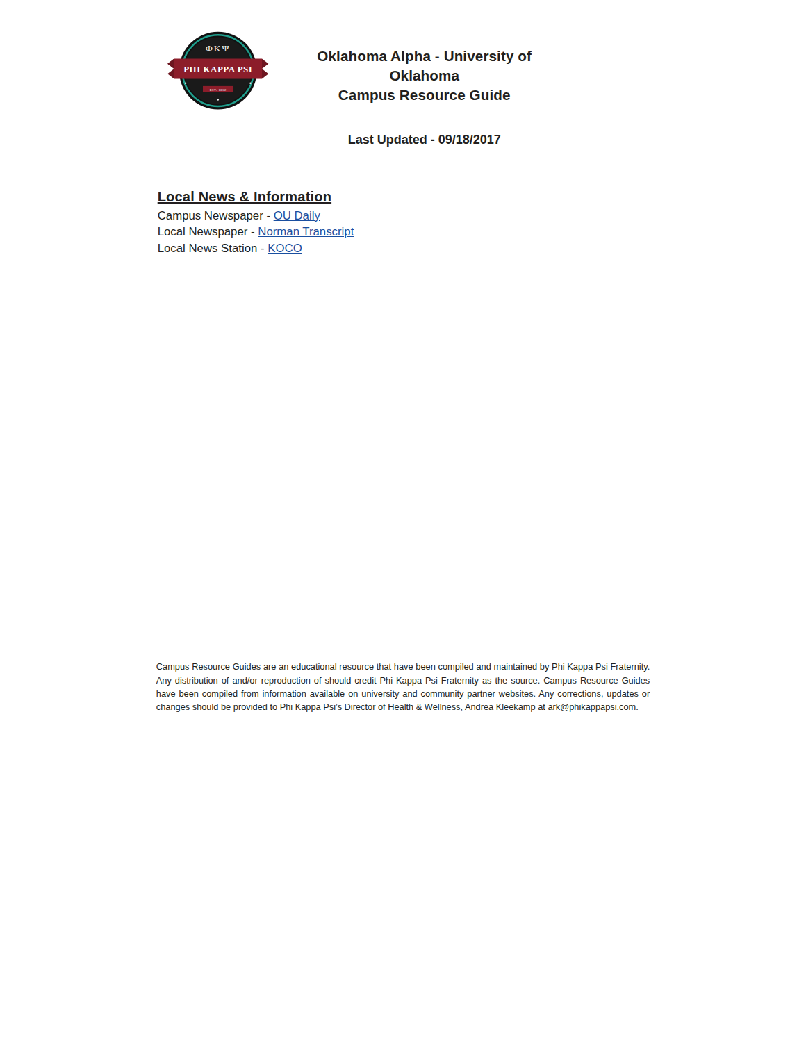ΦΚΨ PHI KAPPA PSI EST. 1852
Oklahoma Alpha - University of Oklahoma
Campus Resource Guide
Last Updated - 09/18/2017
Local News & Information
Campus Newspaper - OU Daily
Local Newspaper - Norman Transcript
Local News Station - KOCO
Campus Resource Guides are an educational resource that have been compiled and maintained by Phi Kappa Psi Fraternity. Any distribution of and/or reproduction of should credit Phi Kappa Psi Fraternity as the source. Campus Resource Guides have been compiled from information available on university and community partner websites. Any corrections, updates or changes should be provided to Phi Kappa Psi’s Director of Health & Wellness, Andrea Kleekamp at ark@phikappapsi.com.